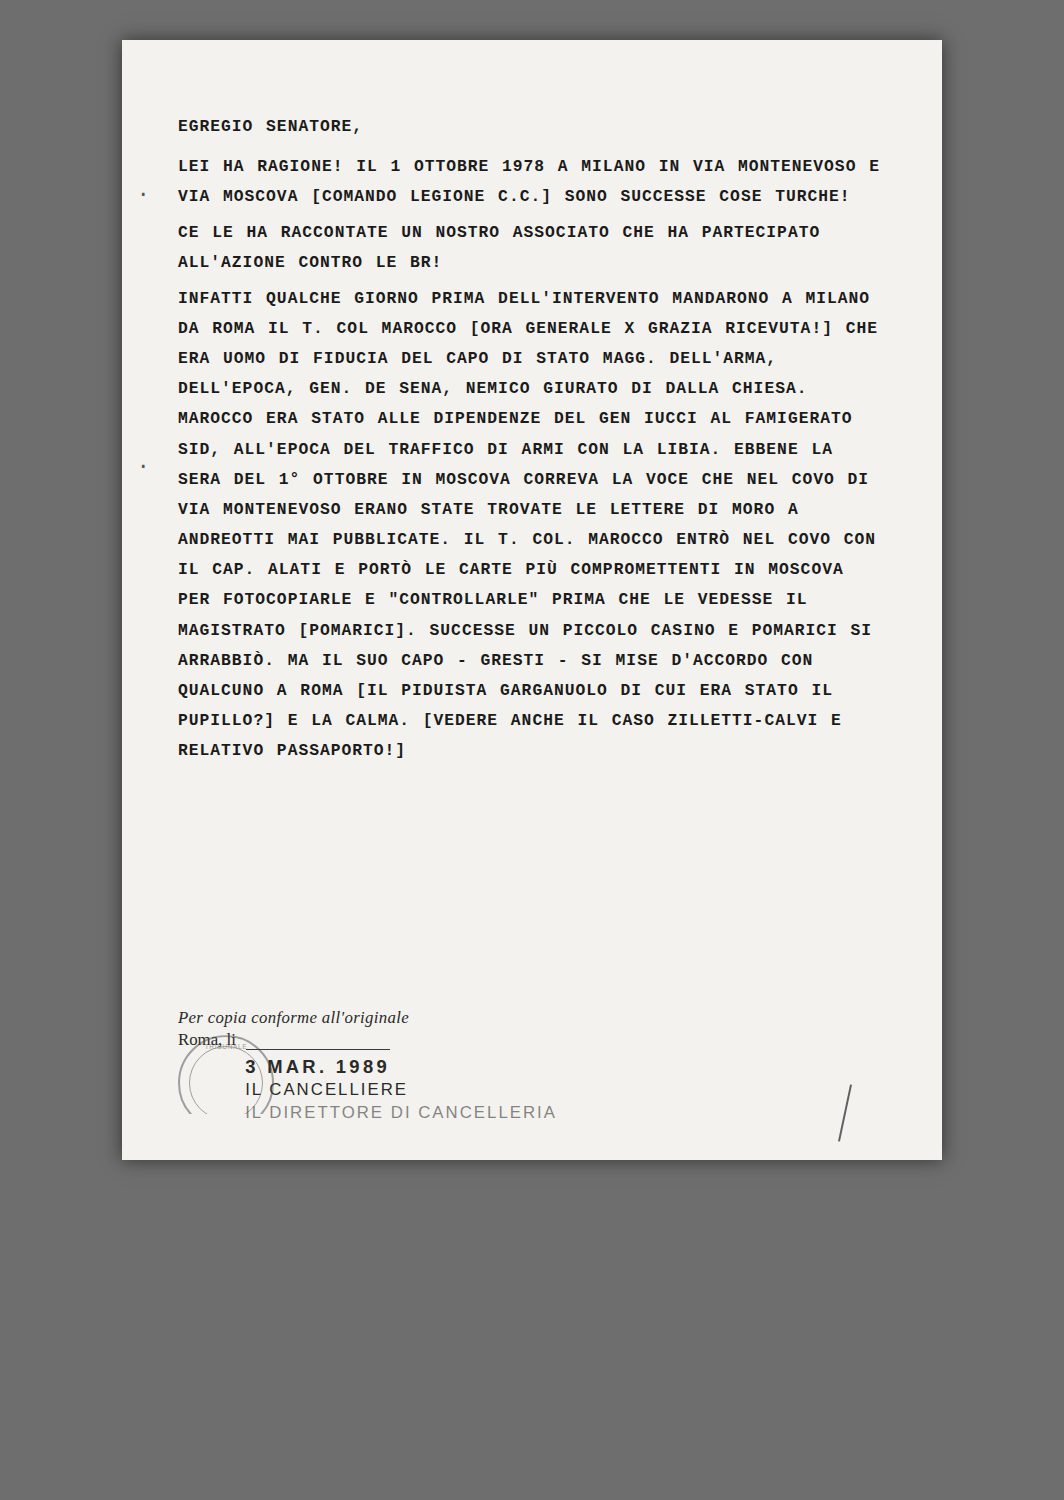Egregio Senatore,
Lei ha ragione! Il 1 ottobre 1978 a Milano in via Montenevoso e via Moscova [Comando Legione C.C.] sono successe cose turche!
Ce le ha raccontate un nostro associato che ha partecipato all'azione contro le BR!
Infatti qualche giorno prima dell'intervento mandarono a Milano da Roma il T. Col Marocco [ora Generale x grazia ricevuta!] che era uomo di fiducia del Capo di Stato Magg. dell'Arma, dell'epoca, Gen. De Sena, nemico giurato di Dalla Chiesa. Marocco era stato alle dipendenze del Gen Iucci al famigerato SID, all'epoca del traffico di armi con la Libia. Ebbene la sera del 1° ottobre in Moscova correva la voce che nel covo di via Montenevoso erano state trovate le lettere di Moro a Andreotti mai pubblicate. Il T. Col. Marocco entrò nel covo con il Cap. Alati e portò le carte più compromettenti in Moscova per fotocopiarle e "controllarle" prima che le vedesse il magistrato [Pomarici]. Successe un piccolo casino e Pomarici si arrabbiò. Ma il suo capo - Gresti - si mise d'accordo con qualcuno a Roma [il piduista Garganuolo di cui era stato il pupillo?] e la calma. [Vedere anche il caso Zilletti-Calvi e relativo passaporto!]
Per copia conforme all'originale
Roma, li
3 MAR. 1989
IL CANCELLIERE
IL DIRETTORE DI CANCELLERIA
TRIBUNALE